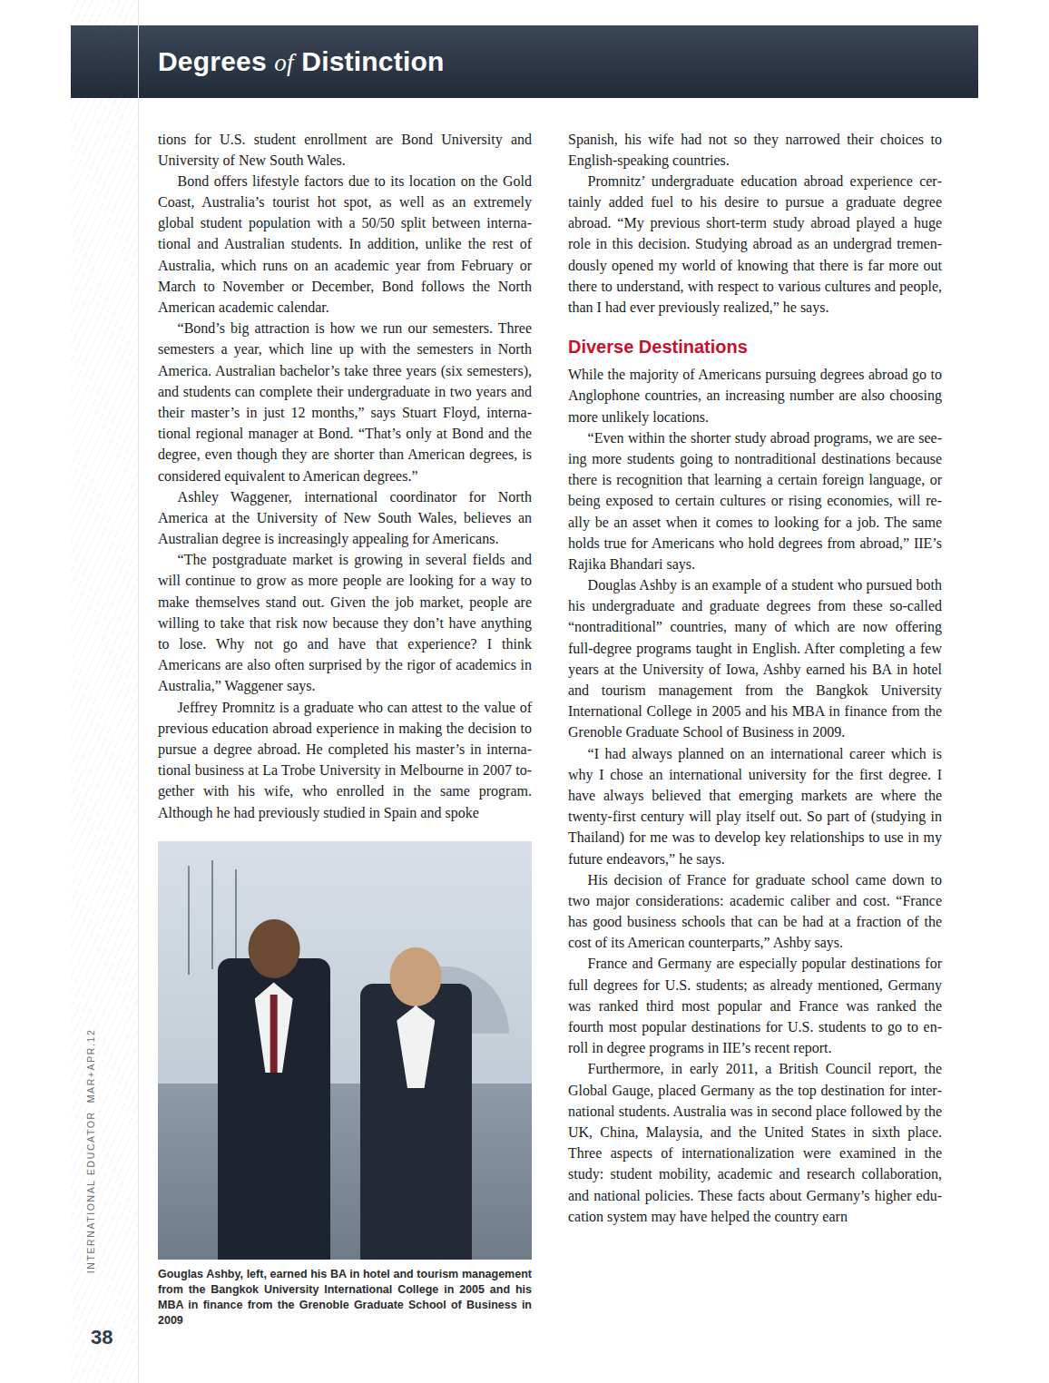International Educator MAR+APR.12
38
Degrees of Distinction
tions for U.S. student enrollment are Bond University and University of New South Wales.
Bond offers lifestyle factors due to its location on the Gold Coast, Australia’s tourist hot spot, as well as an extremely global student population with a 50/50 split between international and Australian students. In addition, unlike the rest of Australia, which runs on an academic year from February or March to November or December, Bond follows the North American academic calendar.
“Bond’s big attraction is how we run our semesters. Three semesters a year, which line up with the semesters in North America. Australian bachelor’s take three years (six semesters), and students can complete their undergraduate in two years and their master’s in just 12 months,” says Stuart Floyd, international regional manager at Bond. “That’s only at Bond and the degree, even though they are shorter than American degrees, is considered equivalent to American degrees.”
Ashley Waggener, international coordinator for North America at the University of New South Wales, believes an Australian degree is increasingly appealing for Americans.
“The postgraduate market is growing in several fields and will continue to grow as more people are looking for a way to make themselves stand out. Given the job market, people are willing to take that risk now because they don’t have anything to lose. Why not go and have that experience? I think Americans are also often surprised by the rigor of academics in Australia,” Waggener says.
Jeffrey Promnitz is a graduate who can attest to the value of previous education abroad experience in making the decision to pursue a degree abroad. He completed his master’s in international business at La Trobe University in Melbourne in 2007 together with his wife, who enrolled in the same program. Although he had previously studied in Spain and spoke
Gouglas Ashby, left, earned his BA in hotel and tourism management from the Bangkok University International College in 2005 and his MBA in finance from the Grenoble Graduate School of Business in 2009
Spanish, his wife had not so they narrowed their choices to English-speaking countries.
Promnitz’ undergraduate education abroad experience certainly added fuel to his desire to pursue a graduate degree abroad. “My previous short-term study abroad played a huge role in this decision. Studying abroad as an undergrad tremendously opened my world of knowing that there is far more out there to understand, with respect to various cultures and people, than I had ever previously realized,” he says.
Diverse Destinations
While the majority of Americans pursuing degrees abroad go to Anglophone countries, an increasing number are also choosing more unlikely locations.
“Even within the shorter study abroad programs, we are seeing more students going to nontraditional destinations because there is recognition that learning a certain foreign language, or being exposed to certain cultures or rising economies, will really be an asset when it comes to looking for a job. The same holds true for Americans who hold degrees from abroad,” IIE’s Rajika Bhandari says.
Douglas Ashby is an example of a student who pursued both his undergraduate and graduate degrees from these so-called “nontraditional” countries, many of which are now offering full-degree programs taught in English. After completing a few years at the University of Iowa, Ashby earned his BA in hotel and tourism management from the Bangkok University International College in 2005 and his MBA in finance from the Grenoble Graduate School of Business in 2009.
“I had always planned on an international career which is why I chose an international university for the first degree. I have always believed that emerging markets are where the twenty-first century will play itself out. So part of (studying in Thailand) for me was to develop key relationships to use in my future endeavors,” he says.
His decision of France for graduate school came down to two major considerations: academic caliber and cost. “France has good business schools that can be had at a fraction of the cost of its American counterparts,” Ashby says.
France and Germany are especially popular destinations for full degrees for U.S. students; as already mentioned, Germany was ranked third most popular and France was ranked the fourth most popular destinations for U.S. students to go to enroll in degree programs in IIE’s recent report.
Furthermore, in early 2011, a British Council report, the Global Gauge, placed Germany as the top destination for international students. Australia was in second place followed by the UK, China, Malaysia, and the United States in sixth place. Three aspects of internationalization were examined in the study: student mobility, academic and research collaboration, and national policies. These facts about Germany’s higher education system may have helped the country earn